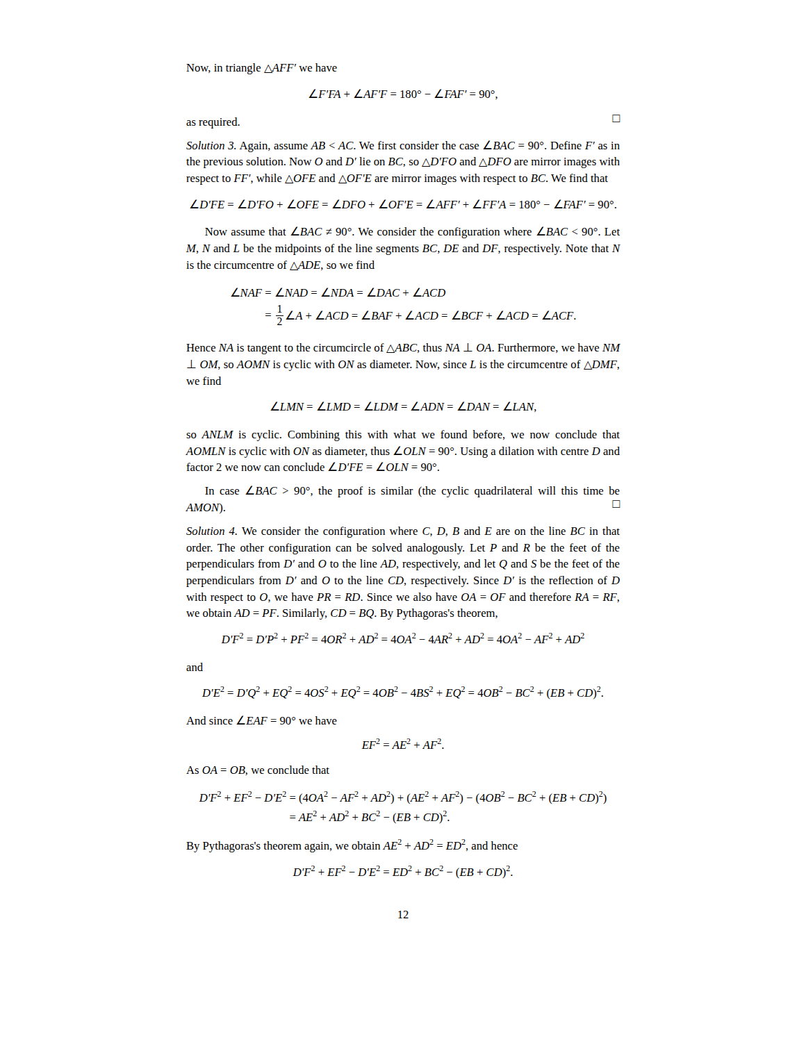Now, in triangle △AFF′ we have
∠F′FA + ∠AF′F = 180° − ∠FAF′ = 90°,
as required. □
Solution 3. Again, assume AB < AC. We first consider the case ∠BAC = 90°. Define F′ as in the previous solution. Now O and D′ lie on BC, so △D′FO and △DFO are mirror images with respect to FF′, while △OFE and △OF′E are mirror images with respect to BC. We find that
∠D′FE = ∠D′FO + ∠OFE = ∠DFO + ∠OF′E = ∠AFF′ + ∠FF′A = 180° − ∠FAF′ = 90°.
Now assume that ∠BAC ≠ 90°. We consider the configuration where ∠BAC < 90°. Let M, N and L be the midpoints of the line segments BC, DE and DF, respectively. Note that N is the circumcentre of △ADE, so we find
| ∠ NAF | = | ∠ NAD = ∠ NDA = ∠ DAC + ∠ ACD |
| | = | 1 2 ∠ A + ∠ ACD = ∠ BAF + ∠ ACD = ∠ BCF + ∠ ACD = ∠ ACF . |
Hence NA is tangent to the circumcircle of △ABC, thus NA ⊥ OA. Furthermore, we have NM ⊥ OM, so AOMN is cyclic with ON as diameter. Now, since L is the circumcentre of △DMF, we find
∠LMN = ∠LMD = ∠LDM = ∠ADN = ∠DAN = ∠LAN,
so ANLM is cyclic. Combining this with what we found before, we now conclude that AOMLN is cyclic with ON as diameter, thus ∠OLN = 90°. Using a dilation with centre D and factor 2 we now can conclude ∠D′FE = ∠OLN = 90°.
In case ∠BAC > 90°, the proof is similar (the cyclic quadrilateral will this time be AMON). □
Solution 4. We consider the configuration where C, D, B and E are on the line BC in that order. The other configuration can be solved analogously. Let P and R be the feet of the perpendiculars from D′ and O to the line AD, respectively, and let Q and S be the feet of the perpendiculars from D′ and O to the line CD, respectively. Since D′ is the reflection of D with respect to O, we have PR = RD. Since we also have OA = OF and therefore RA = RF, we obtain AD = PF. Similarly, CD = BQ. By Pythagoras's theorem,
D′F2 = D′P2 + PF2 = 4OR2 + AD2 = 4OA2 − 4AR2 + AD2 = 4OA2 − AF2 + AD2
and
D′E2 = D′Q2 + EQ2 = 4OS2 + EQ2 = 4OB2 − 4BS2 + EQ2 = 4OB2 − BC2 + (EB + CD)2.
And since ∠EAF = 90° we have
EF2 = AE2 + AF2.
As OA = OB, we conclude that
| D′F 2 + EF 2 − D′E 2 | = | (4 OA 2 − AF 2 + AD 2 ) + ( AE 2 + AF 2 ) − (4 OB 2 − BC 2 + ( EB + CD ) 2 ) |
| | = | AE 2 + AD 2 + BC 2 − ( EB + CD ) 2 . |
By Pythagoras's theorem again, we obtain AE2 + AD2 = ED2, and hence
D′F2 + EF2 − D′E2 = ED2 + BC2 − (EB + CD)2.
12